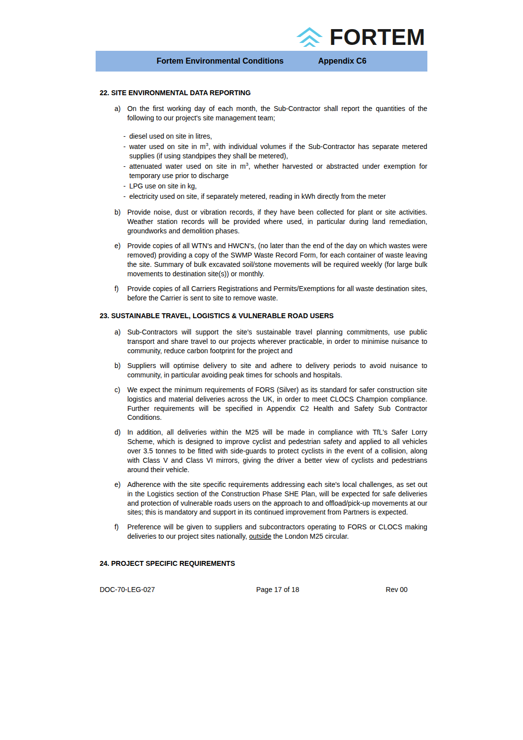FORTEM
Fortem Environmental Conditions Appendix C6
22. SITE ENVIRONMENTAL DATA REPORTING
a) On the first working day of each month, the Sub-Contractor shall report the quantities of the following to our project's site management team;
-diesel used on site in litres,
-water used on site in m3, with individual volumes if the Sub-Contractor has separate metered supplies (if using standpipes they shall be metered),
-attenuated water used on site in m3, whether harvested or abstracted under exemption for temporary use prior to discharge
-LPG use on site in kg,
-electricity used on site, if separately metered, reading in kWh directly from the meter
b) Provide noise, dust or vibration records, if they have been collected for plant or site activities. Weather station records will be provided where used, in particular during land remediation, groundworks and demolition phases.
e) Provide copies of all WTN's and HWCN's, (no later than the end of the day on which wastes were removed) providing a copy of the SWMP Waste Record Form, for each container of waste leaving the site. Summary of bulk excavated soil/stone movements will be required weekly (for large bulk movements to destination site(s)) or monthly.
f) Provide copies of all Carriers Registrations and Permits/Exemptions for all waste destination sites, before the Carrier is sent to site to remove waste.
23. SUSTAINABLE TRAVEL, LOGISTICS & VULNERABLE ROAD USERS
a) Sub-Contractors will support the site's sustainable travel planning commitments, use public transport and share travel to our projects wherever practicable, in order to minimise nuisance to community, reduce carbon footprint for the project and
b) Suppliers will optimise delivery to site and adhere to delivery periods to avoid nuisance to community, in particular avoiding peak times for schools and hospitals.
c) We expect the minimum requirements of FORS (Silver) as its standard for safer construction site logistics and material deliveries across the UK, in order to meet CLOCS Champion compliance. Further requirements will be specified in Appendix C2 Health and Safety Sub Contractor Conditions.
d) In addition, all deliveries within the M25 will be made in compliance with TfL's Safer Lorry Scheme, which is designed to improve cyclist and pedestrian safety and applied to all vehicles over 3.5 tonnes to be fitted with side-guards to protect cyclists in the event of a collision, along with Class V and Class VI mirrors, giving the driver a better view of cyclists and pedestrians around their vehicle.
e) Adherence with the site specific requirements addressing each site's local challenges, as set out in the Logistics section of the Construction Phase SHE Plan, will be expected for safe deliveries and protection of vulnerable roads users on the approach to and offload/pick-up movements at our sites; this is mandatory and support in its continued improvement from Partners is expected.
f) Preference will be given to suppliers and subcontractors operating to FORS or CLOCS making deliveries to our project sites nationally, outside the London M25 circular.
24. PROJECT SPECIFIC REQUIREMENTS
DOC-70-LEG-027
Page 17 of 18
Rev 00